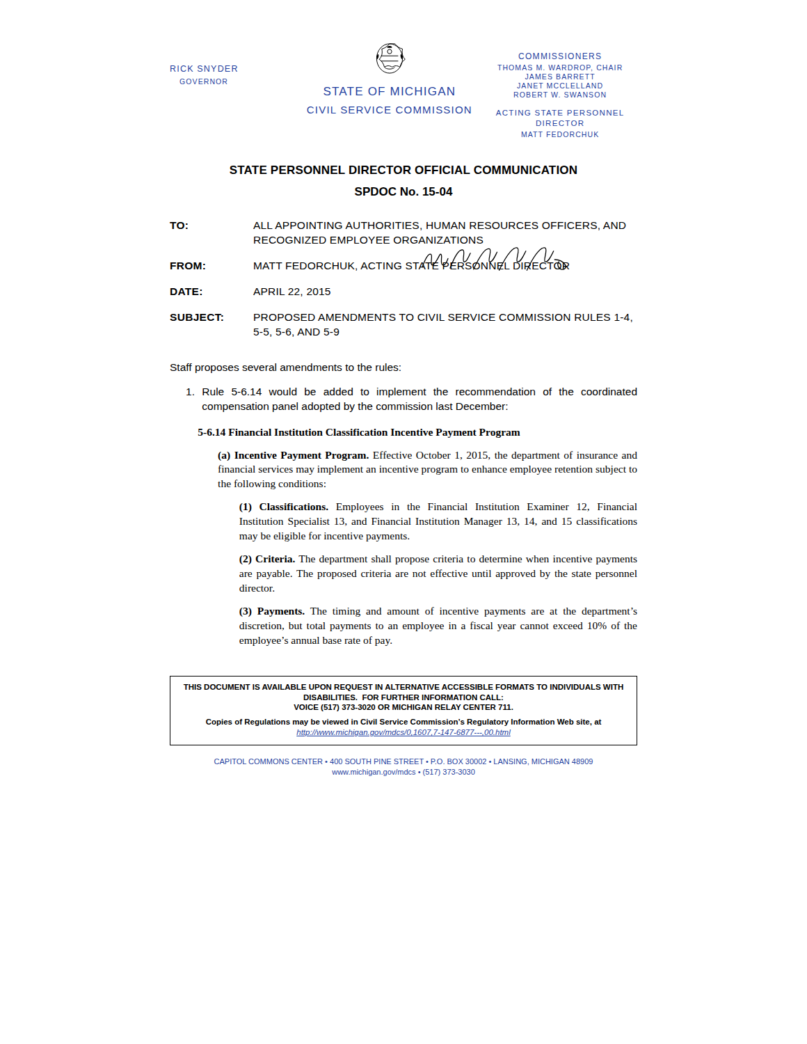RICK SNYDER
GOVERNOR
STATE OF MICHIGAN
CIVIL SERVICE COMMISSION
COMMISSIONERS
THOMAS M. WARDROP, CHAIR
JAMES BARRETT
JANET MCCLELLAND
ROBERT W. SWANSON
ACTING STATE PERSONNEL
DIRECTOR
MATT FEDORCHUK
STATE PERSONNEL DIRECTOR OFFICIAL COMMUNICATION
SPDOC No. 15-04
| TO: | ALL APPOINTING AUTHORITIES, HUMAN RESOURCES OFFICERS, AND RECOGNIZED EMPLOYEE ORGANIZATIONS |
| FROM: | MATT FEDORCHUK, ACTING STATE PERSONNEL DIRECTOR |
| DATE: | APRIL 22, 2015 |
| SUBJECT: | PROPOSED AMENDMENTS TO CIVIL SERVICE COMMISSION RULES 1-4, 5-5, 5-6, AND 5-9 |
Staff proposes several amendments to the rules:
Rule 5-6.14 would be added to implement the recommendation of the coordinated compensation panel adopted by the commission last December:
5-6.14 Financial Institution Classification Incentive Payment Program
(a) Incentive Payment Program. Effective October 1, 2015, the department of insurance and financial services may implement an incentive program to enhance employee retention subject to the following conditions:
(1) Classifications. Employees in the Financial Institution Examiner 12, Financial Institution Specialist 13, and Financial Institution Manager 13, 14, and 15 classifications may be eligible for incentive payments.
(2) Criteria. The department shall propose criteria to determine when incentive payments are payable. The proposed criteria are not effective until approved by the state personnel director.
(3) Payments. The timing and amount of incentive payments are at the department’s discretion, but total payments to an employee in a fiscal year cannot exceed 10% of the employee’s annual base rate of pay.
THIS DOCUMENT IS AVAILABLE UPON REQUEST IN ALTERNATIVE ACCESSIBLE FORMATS TO INDIVIDUALS WITH DISABILITIES. FOR FURTHER INFORMATION CALL:
VOICE (517) 373-3020 OR MICHIGAN RELAY CENTER 711.
Copies of Regulations may be viewed in Civil Service Commission’s Regulatory Information Web site, at
http://www.michigan.gov/mdcs/0,1607,7-147-6877---,00.html
CAPITOL COMMONS CENTER • 400 SOUTH PINE STREET • P.O. BOX 30002 • LANSING, MICHIGAN 48909
www.michigan.gov/mdcs • (517) 373-3030